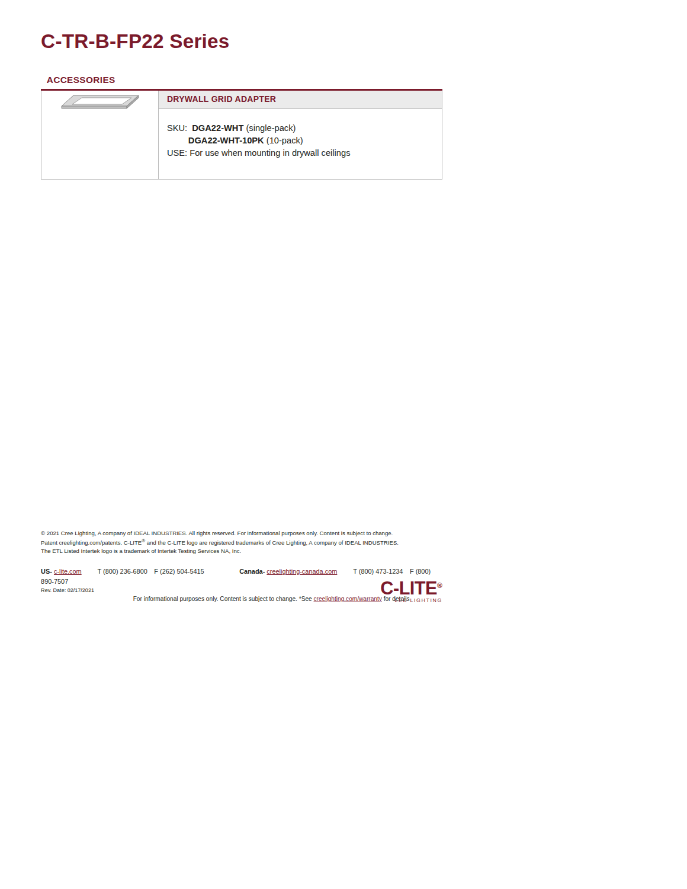C-TR-B-FP22 Series
ACCESSORIES
| | DRYWALL GRID ADAPTER SKU: DGA22-WHT (single-pack) DGA22-WHT-10PK (10-pack) USE: For use when mounting in drywall ceilings |
© 2021 Cree Lighting, A company of IDEAL INDUSTRIES. All rights reserved. For informational purposes only. Content is subject to change.
Patent creelighting.com/patents. C-LITE® and the C-LITE logo are registered trademarks of Cree Lighting, A company of IDEAL INDUSTRIES.
The ETL Listed Intertek logo is a trademark of Intertek Testing Services NA, Inc.
US- c-lite.com T (800) 236-6800 F (262) 504-5415 Canada- creelighting-canada.com T (800) 473-1234 F (800) 890-7507
Rev. Date: 02/17/2021
For informational purposes only. Content is subject to change. *See creelighting.com/warranty for details
C-LITE®
LED LIGHTING